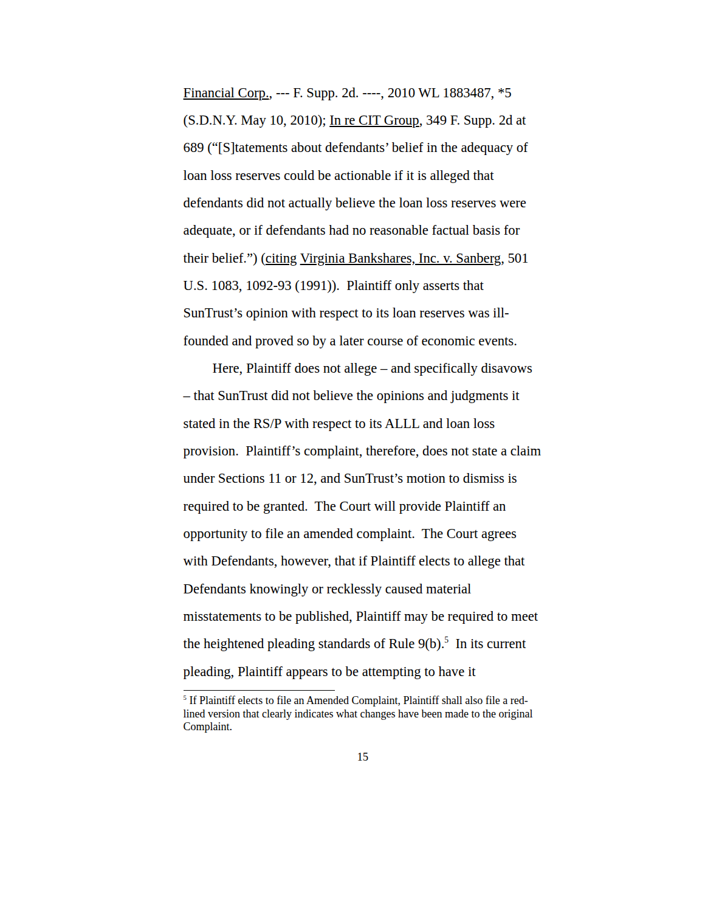Financial Corp., --- F. Supp. 2d. ----, 2010 WL 1883487, *5 (S.D.N.Y. May 10, 2010); In re CIT Group, 349 F. Supp. 2d at 689 (“[S]tatements about defendants’ belief in the adequacy of loan loss reserves could be actionable if it is alleged that defendants did not actually believe the loan loss reserves were adequate, or if defendants had no reasonable factual basis for their belief.”) (citing Virginia Bankshares, Inc. v. Sanberg, 501 U.S. 1083, 1092-93 (1991)). Plaintiff only asserts that SunTrust’s opinion with respect to its loan reserves was ill-founded and proved so by a later course of economic events.
Here, Plaintiff does not allege – and specifically disavows – that SunTrust did not believe the opinions and judgments it stated in the RS/P with respect to its ALLL and loan loss provision. Plaintiff’s complaint, therefore, does not state a claim under Sections 11 or 12, and SunTrust’s motion to dismiss is required to be granted. The Court will provide Plaintiff an opportunity to file an amended complaint. The Court agrees with Defendants, however, that if Plaintiff elects to allege that Defendants knowingly or recklessly caused material misstatements to be published, Plaintiff may be required to meet the heightened pleading standards of Rule 9(b).5 In its current pleading, Plaintiff appears to be attempting to have it
5 If Plaintiff elects to file an Amended Complaint, Plaintiff shall also file a red-lined version that clearly indicates what changes have been made to the original Complaint.
15